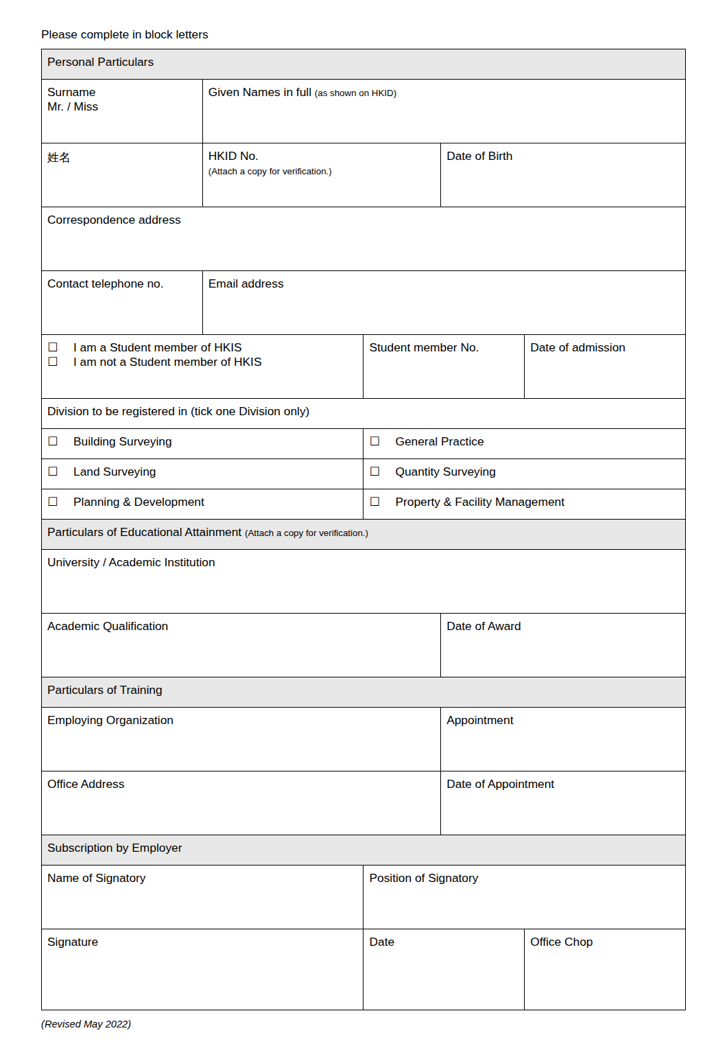Please complete in block letters
| Personal Particulars |
| --- |
| Surname Mr. / Miss | Given Names in full (as shown on HKID) |
| 姓名 | HKID No. (Attach a copy for verification.) | Date of Birth |
| Correspondence address |
| Contact telephone no. | Email address |
| ☐ I am a Student member of HKIS ☐ I am not a Student member of HKIS | Student member No. | Date of admission |
| Division to be registered in (tick one Division only) |
| ☐ Building Surveying | ☐ General Practice |
| ☐ Land Surveying | ☐ Quantity Surveying |
| ☐ Planning & Development | ☐ Property & Facility Management |
| Particulars of Educational Attainment (Attach a copy for verification.) |
| University / Academic Institution |
| Academic Qualification | Date of Award |
| Particulars of Training |
| Employing Organization | Appointment |
| Office Address | Date of Appointment |
| Subscription by Employer |
| Name of Signatory | Position of Signatory |
| Signature | Date | Office Chop |
(Revised May 2022)